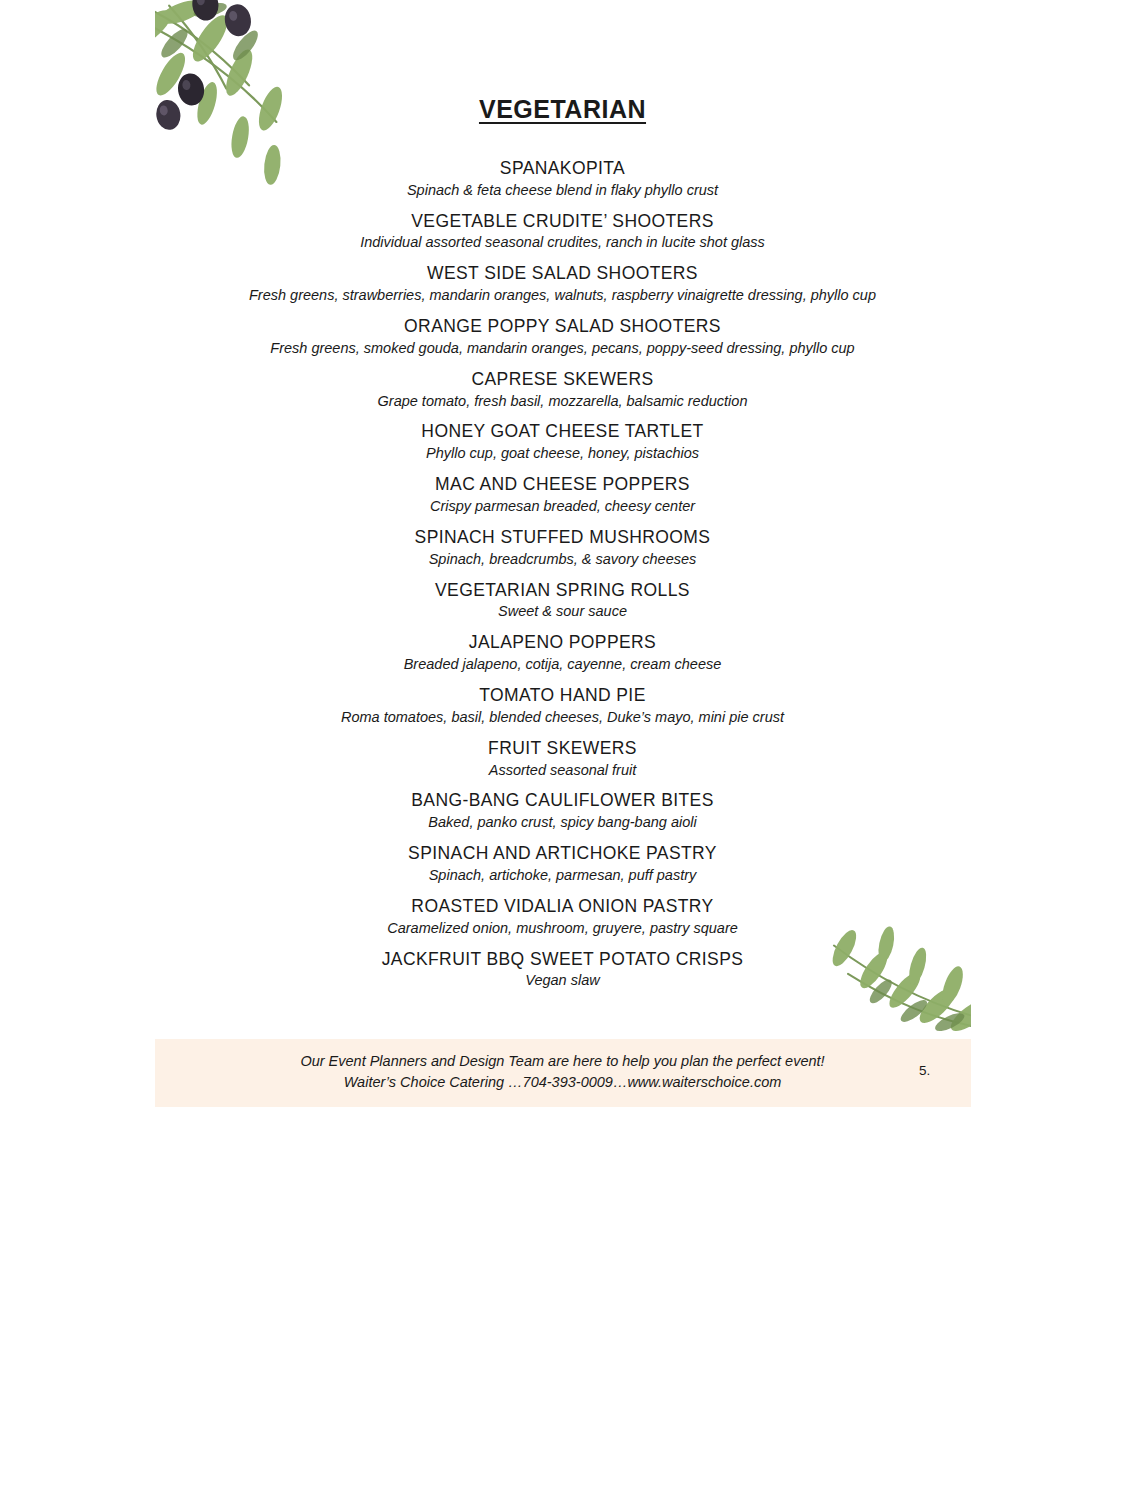VEGETARIAN
Spanakopita
Spinach & feta cheese blend in flaky phyllo crust
Vegetable Crudite’ Shooters
Individual assorted seasonal crudites, ranch in lucite shot glass
West Side Salad Shooters
Fresh greens, strawberries, mandarin oranges, walnuts, raspberry vinaigrette dressing, phyllo cup
Orange Poppy Salad Shooters
Fresh greens, smoked gouda, mandarin oranges, pecans, poppy-seed dressing, phyllo cup
Caprese Skewers
Grape tomato, fresh basil, mozzarella, balsamic reduction
Honey Goat Cheese Tartlet
Phyllo cup, goat cheese, honey, pistachios
Mac and Cheese Poppers
Crispy parmesan breaded, cheesy center
Spinach Stuffed Mushrooms
Spinach, breadcrumbs, & savory cheeses
Vegetarian Spring Rolls
Sweet & sour sauce
Jalapeno Poppers
Breaded jalapeno, cotija, cayenne, cream cheese
Tomato Hand Pie
Roma tomatoes, basil, blended cheeses, Duke’s mayo, mini pie crust
Fruit Skewers
Assorted seasonal fruit
Bang-Bang Cauliflower Bites
Baked, panko crust, spicy bang-bang aioli
Spinach and Artichoke Pastry
Spinach, artichoke, parmesan, puff pastry
Roasted Vidalia Onion Pastry
Caramelized onion, mushroom, gruyere, pastry square
Jackfruit BBQ Sweet Potato Crisps
Vegan slaw
Our Event Planners and Design Team are here to help you plan the perfect event!
Waiter’s Choice Catering …704-393-0009…www.waiterschoice.com
5.